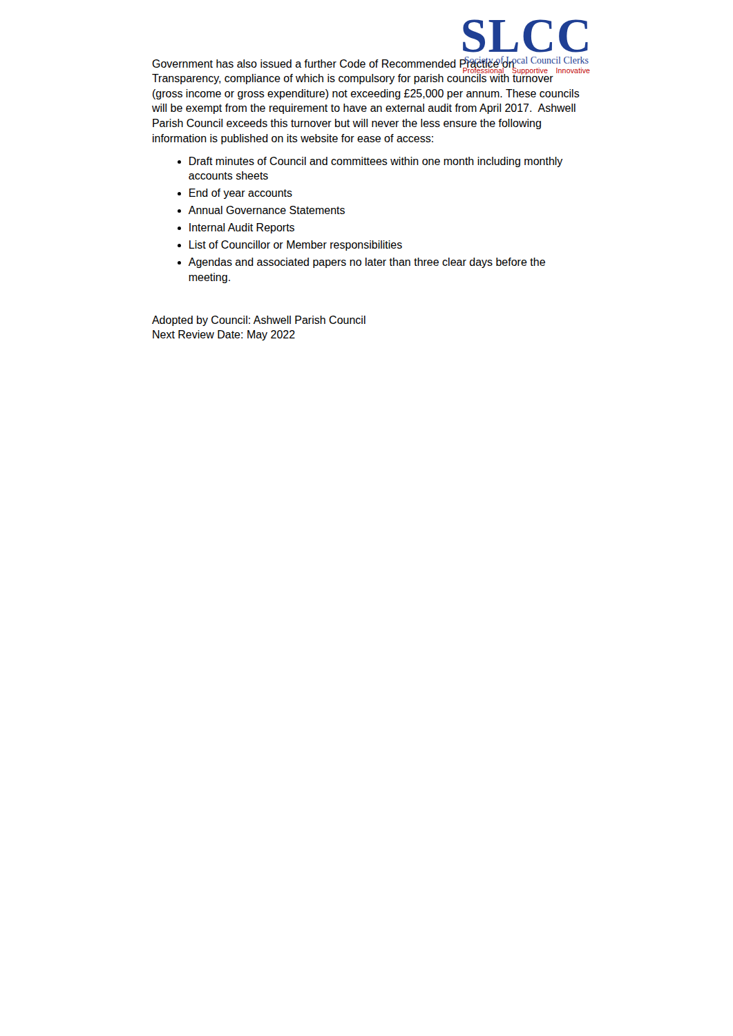SLCC Society of Local Council Clerks Professional Supportive Innovative
Government has also issued a further Code of Recommended Practice on Transparency, compliance of which is compulsory for parish councils with turnover (gross income or gross expenditure) not exceeding £25,000 per annum. These councils will be exempt from the requirement to have an external audit from April 2017. Ashwell Parish Council exceeds this turnover but will never the less ensure the following information is published on its website for ease of access:
Draft minutes of Council and committees within one month including monthly accounts sheets
End of year accounts
Annual Governance Statements
Internal Audit Reports
List of Councillor or Member responsibilities
Agendas and associated papers no later than three clear days before the meeting.
Adopted by Council: Ashwell Parish Council
Next Review Date: May 2022